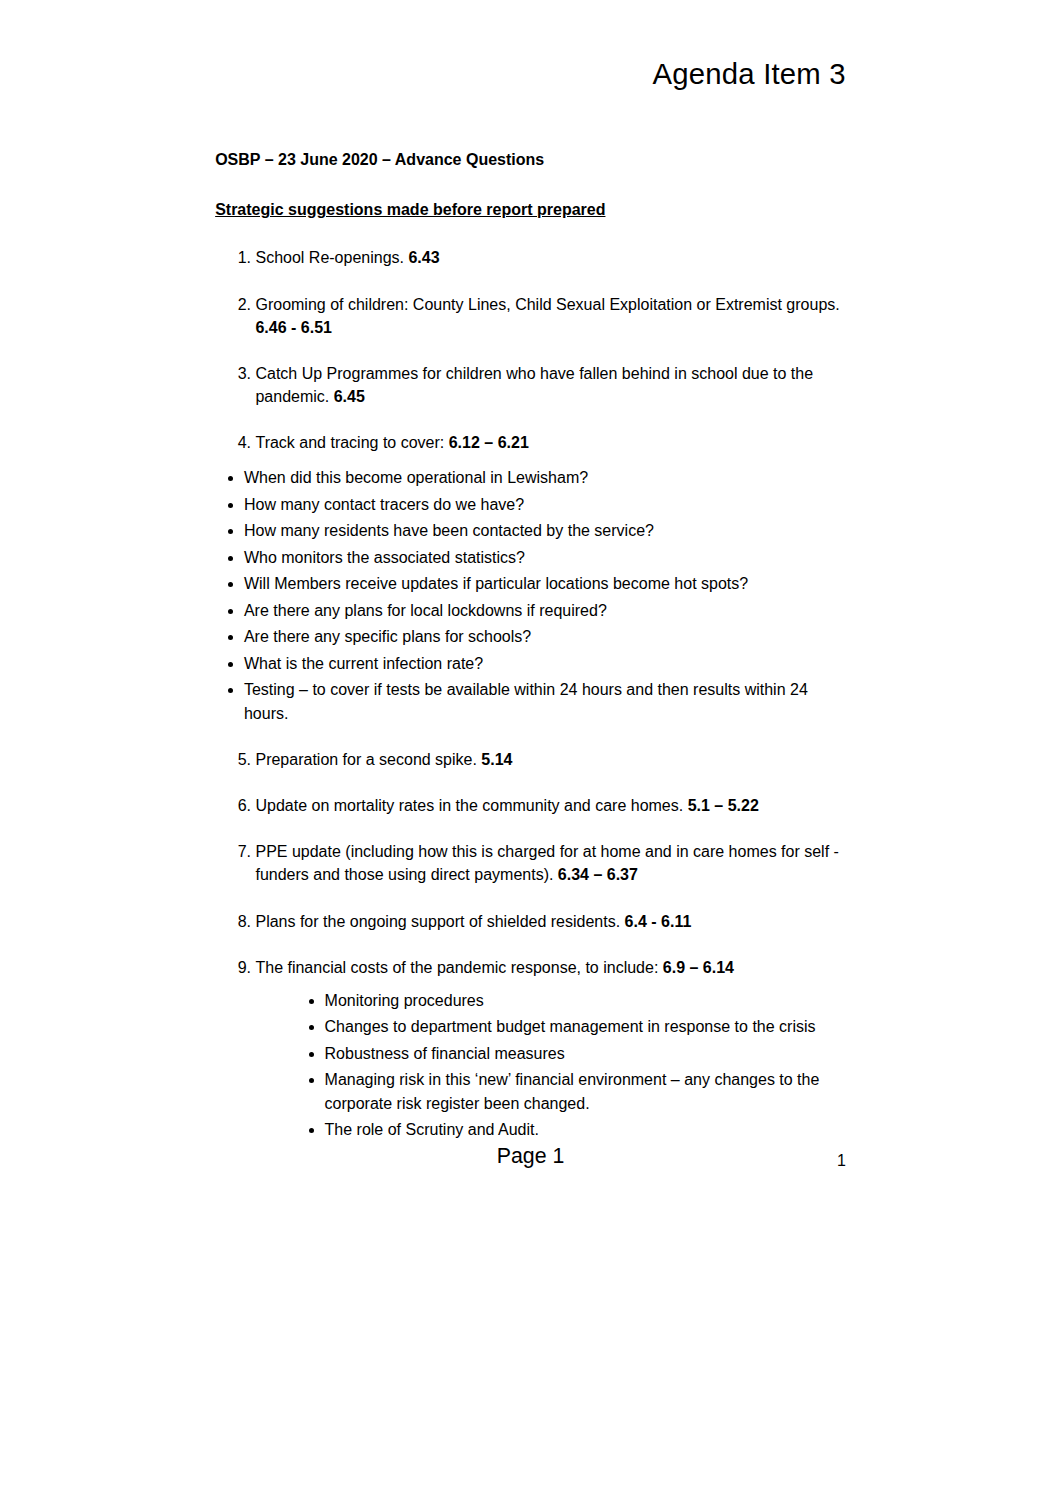Agenda Item 3
OSBP – 23 June 2020 – Advance Questions
Strategic suggestions made before report prepared
School Re-openings. 6.43
Grooming of children: County Lines, Child Sexual Exploitation or Extremist groups. 6.46 - 6.51
Catch Up Programmes for children who have fallen behind in school due to the pandemic. 6.45
Track and tracing to cover: 6.12 – 6.21
When did this become operational in Lewisham?
How many contact tracers do we have?
How many residents have been contacted by the service?
Who monitors the associated statistics?
Will Members receive updates if particular locations become hot spots?
Are there any plans for local lockdowns if required?
Are there any specific plans for schools?
What is the current infection rate?
Testing – to cover if tests be available within 24 hours and then results within 24 hours.
Preparation for a second spike. 5.14
Update on mortality rates in the community and care homes. 5.1 – 5.22
PPE update (including how this is charged for at home and in care homes for self - funders and those using direct payments). 6.34 – 6.37
Plans for the ongoing support of shielded residents. 6.4 - 6.11
The financial costs of the pandemic response, to include: 6.9 – 6.14
Monitoring procedures
Changes to department budget management in response to the crisis
Robustness of financial measures
Managing risk in this ‘new’ financial environment – any changes to the corporate risk register been changed.
The role of Scrutiny and Audit.
Page 1
1